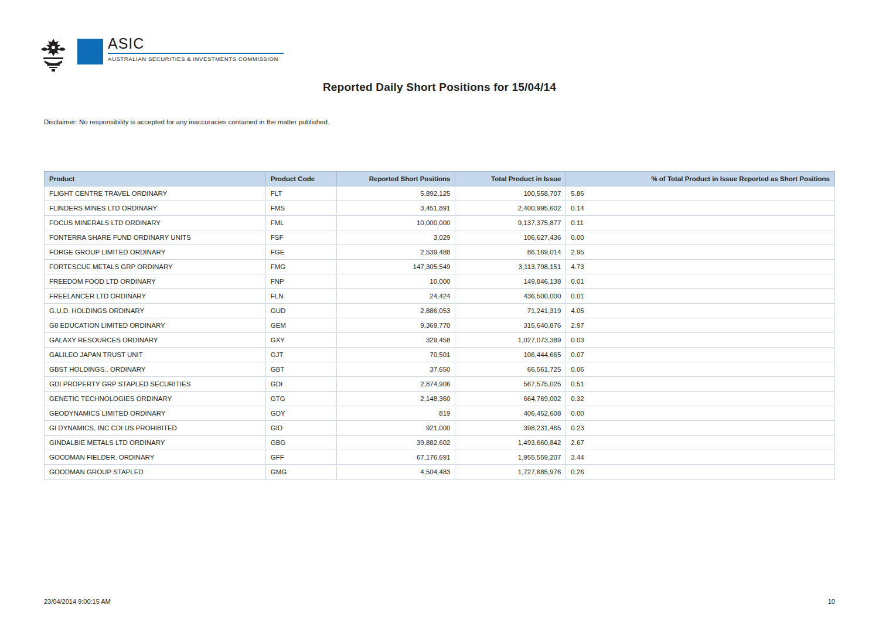ASIC
Australian Securities & Investments Commission
Reported Daily Short Positions for 15/04/14
Disclaimer: No responsibility is accepted for any inaccuracies contained in the matter published.
| Product | Product Code | Reported Short Positions | Total Product in Issue | % of Total Product in Issue Reported as Short Positions |
| --- | --- | --- | --- | --- |
| FLIGHT CENTRE TRAVEL ORDINARY | FLT | 5,892,125 | 100,558,707 | 5.86 |
| FLINDERS MINES LTD ORDINARY | FMS | 3,451,891 | 2,400,995,602 | 0.14 |
| FOCUS MINERALS LTD ORDINARY | FML | 10,000,000 | 9,137,375,877 | 0.11 |
| FONTERRA SHARE FUND ORDINARY UNITS | FSF | 3,029 | 106,627,436 | 0.00 |
| FORGE GROUP LIMITED ORDINARY | FGE | 2,539,488 | 86,169,014 | 2.95 |
| FORTESCUE METALS GRP ORDINARY | FMG | 147,305,549 | 3,113,798,151 | 4.73 |
| FREEDOM FOOD LTD ORDINARY | FNP | 10,000 | 149,846,138 | 0.01 |
| FREELANCER LTD ORDINARY | FLN | 24,424 | 436,500,000 | 0.01 |
| G.U.D. HOLDINGS ORDINARY | GUD | 2,886,053 | 71,241,319 | 4.05 |
| G8 EDUCATION LIMITED ORDINARY | GEM | 9,369,770 | 315,640,876 | 2.97 |
| GALAXY RESOURCES ORDINARY | GXY | 329,458 | 1,027,073,389 | 0.03 |
| GALILEO JAPAN TRUST UNIT | GJT | 70,501 | 106,444,665 | 0.07 |
| GBST HOLDINGS.. ORDINARY | GBT | 37,650 | 66,561,725 | 0.06 |
| GDI PROPERTY GRP STAPLED SECURITIES | GDI | 2,874,906 | 567,575,025 | 0.51 |
| GENETIC TECHNOLOGIES ORDINARY | GTG | 2,148,360 | 664,769,002 | 0.32 |
| GEODYNAMICS LIMITED ORDINARY | GDY | 819 | 406,452,608 | 0.00 |
| GI DYNAMICS, INC CDI US PROHIBITED | GID | 921,000 | 398,231,465 | 0.23 |
| GINDALBIE METALS LTD ORDINARY | GBG | 39,882,602 | 1,493,660,842 | 2.67 |
| GOODMAN FIELDER. ORDINARY | GFF | 67,176,691 | 1,955,559,207 | 3.44 |
| GOODMAN GROUP STAPLED | GMG | 4,504,483 | 1,727,685,976 | 0.26 |
23/04/2014 9:00:15 AM
10